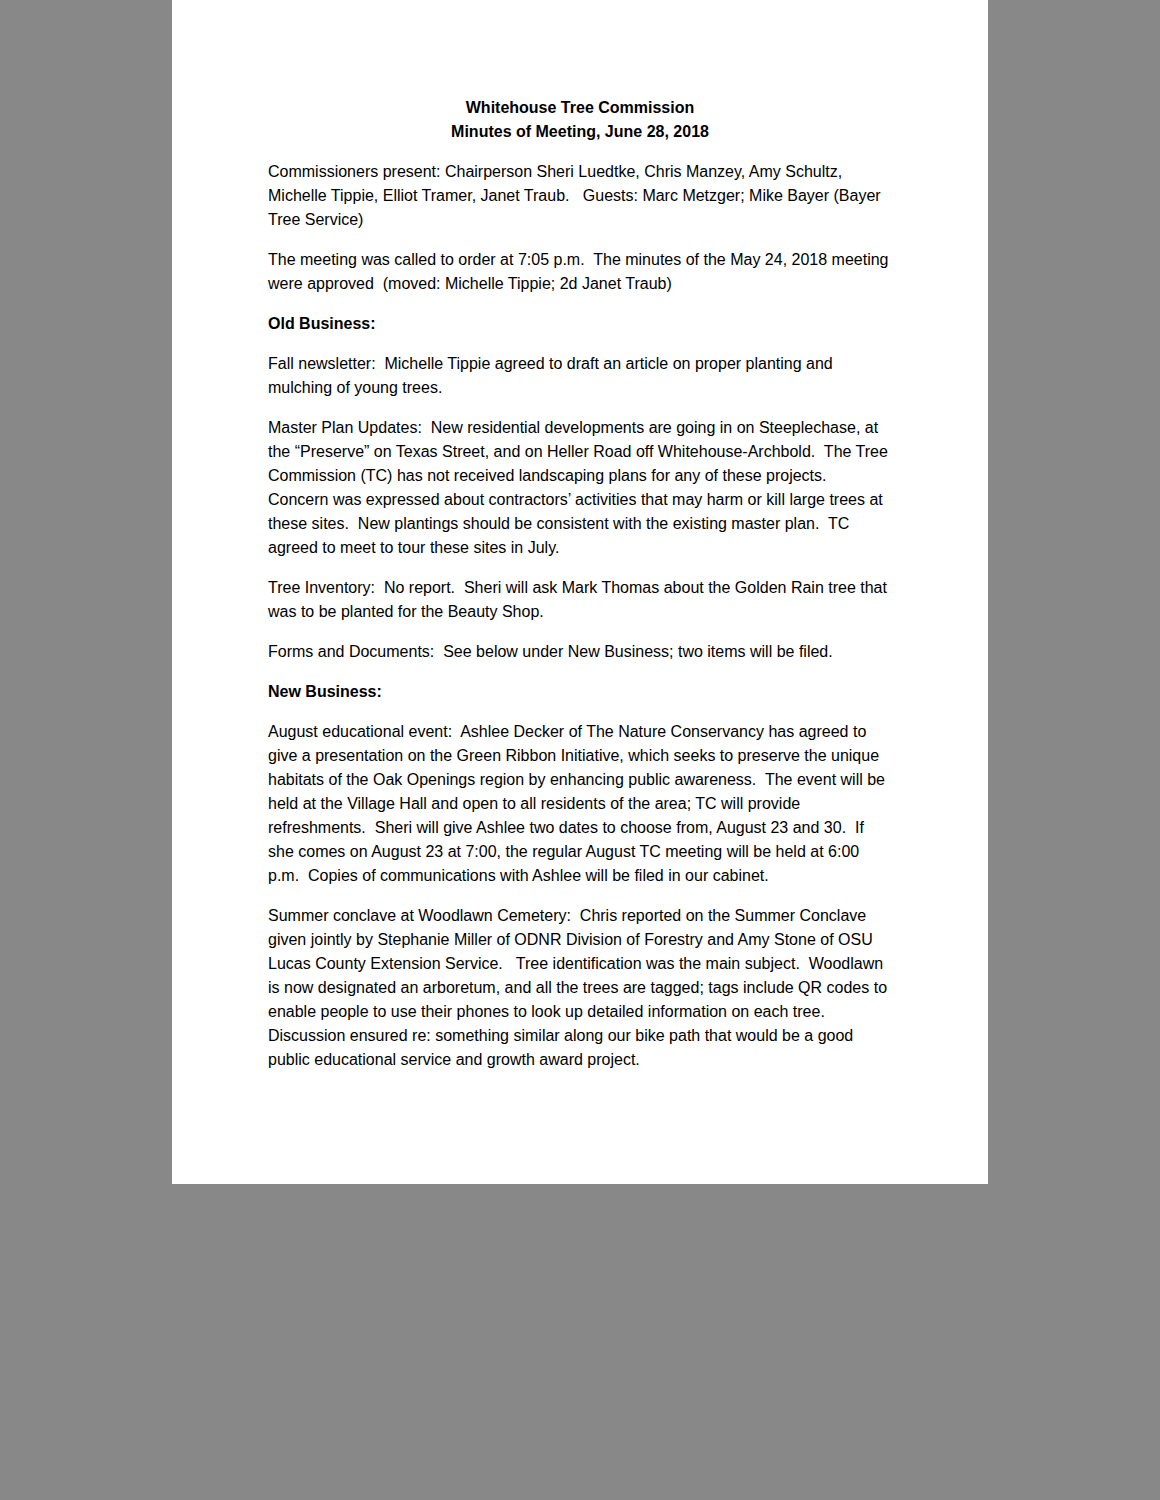Whitehouse Tree Commission Minutes of Meeting, June 28, 2018
Commissioners present: Chairperson Sheri Luedtke, Chris Manzey, Amy Schultz, Michelle Tippie, Elliot Tramer, Janet Traub. Guests: Marc Metzger; Mike Bayer (Bayer Tree Service)
The meeting was called to order at 7:05 p.m. The minutes of the May 24, 2018 meeting were approved (moved: Michelle Tippie; 2d Janet Traub)
Old Business:
Fall newsletter: Michelle Tippie agreed to draft an article on proper planting and mulching of young trees.
Master Plan Updates: New residential developments are going in on Steeplechase, at the “Preserve” on Texas Street, and on Heller Road off Whitehouse-Archbold. The Tree Commission (TC) has not received landscaping plans for any of these projects. Concern was expressed about contractors’ activities that may harm or kill large trees at these sites. New plantings should be consistent with the existing master plan. TC agreed to meet to tour these sites in July.
Tree Inventory: No report. Sheri will ask Mark Thomas about the Golden Rain tree that was to be planted for the Beauty Shop.
Forms and Documents: See below under New Business; two items will be filed.
New Business:
August educational event: Ashlee Decker of The Nature Conservancy has agreed to give a presentation on the Green Ribbon Initiative, which seeks to preserve the unique habitats of the Oak Openings region by enhancing public awareness. The event will be held at the Village Hall and open to all residents of the area; TC will provide refreshments. Sheri will give Ashlee two dates to choose from, August 23 and 30. If she comes on August 23 at 7:00, the regular August TC meeting will be held at 6:00 p.m. Copies of communications with Ashlee will be filed in our cabinet.
Summer conclave at Woodlawn Cemetery: Chris reported on the Summer Conclave given jointly by Stephanie Miller of ODNR Division of Forestry and Amy Stone of OSU Lucas County Extension Service. Tree identification was the main subject. Woodlawn is now designated an arboretum, and all the trees are tagged; tags include QR codes to enable people to use their phones to look up detailed information on each tree. Discussion ensured re: something similar along our bike path that would be a good public educational service and growth award project.